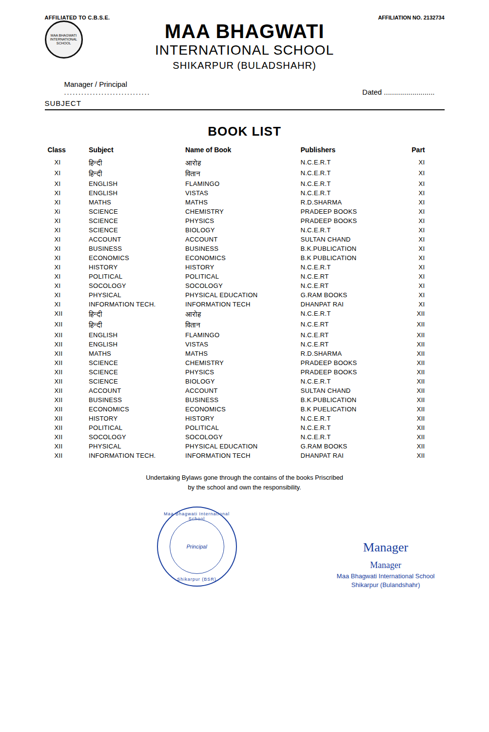AFFILIATED TO C.B.S.E.
AFFILIATION NO. 2132734
MAA BHAGWATI
INTERNATIONAL
SCHOOL
MAA BHAGWATI
INTERNATIONAL SCHOOL
SHIKARPUR (BULADSHAHR)
Manager / Principal
..............................
Dated .........................
SUBJECT
BOOK LIST
| Class | Subject | Name of Book | Publishers | Part |
| --- | --- | --- | --- | --- |
| XI | हिन्दी | आरोह | N.C.E.R.T | XI |
| XI | हिन्दी | वितान | N.C.E.R.T | XI |
| XI | ENGLISH | FLAMINGO | N.C.E.R.T | XI |
| XI | ENGLISH | VISTAS | N.C.E.R.T | XI |
| XI | MATHS | MATHS | R.D.SHARMA | XI |
| Xi | SCIENCE | CHEMISTRY | PRADEEP BOOKS | XI |
| XI | SCIENCE | PHYSICS | PRADEEP BOOKS | XI |
| XI | SCIENCE | BIOLOGY | N.C.E.R.T | XI |
| XI | ACCOUNT | ACCOUNT | SULTAN CHAND | XI |
| XI | BUSINESS | BUSINESS | B.K.PUBLICATION | XI |
| XI | ECONOMICS | ECONOMICS | B.K PUBLICATION | XI |
| XI | HISTORY | HISTORY | N.C.E.R.T | XI |
| XI | POLITICAL | POLITICAL | N.C.E.RT | XI |
| XI | SOCOLOGY | SOCOLOGY | N.C.E.RT | XI |
| XI | PHYSICAL | PHYSICAL EDUCATION | G.RAM BOOKS | XI |
| XI | INFORMATION TECH. | INFORMATION TECH | DHANPAT RAI | XI |
| XII | हिन्दी | आरोह | N.C.E.R.T | XII |
| XII | हिन्दी | वितान | N.C.E.RT | XII |
| XII | ENGLISH | FLAMINGO | N.C.E.RT | XII |
| XII | ENGLISH | VISTAS | N.C.E.RT | XII |
| XII | MATHS | MATHS | R.D.SHARMA | XII |
| XII | SCIENCE | CHEMISTRY | PRADEEP BOOKS | XII |
| XII | SCIENCE | PHYSICS | PRADEEP BOOKS | XII |
| XII | SCIENCE | BIOLOGY | N.C.E.R.T | XII |
| XII | ACCOUNT | ACCOUNT | SULTAN CHAND | XII |
| XII | BUSINESS | BUSINESS | B.K.PUBLICATION | XII |
| XII | ECONOMICS | ECONOMICS | B.K PUELICATION | XII |
| XII | HISTORY | HISTORY | N.C.E.R.T | XII |
| XII | POLITICAL | POLITICAL | N.C.E.R.T | XII |
| XII | SOCOLOGY | SOCOLOGY | N.C.E.R.T | XII |
| XII | PHYSICAL | PHYSICAL EDUCATION | G.RAM BOOKS | XII |
| XII | INFORMATION TECH. | INFORMATION TECH | DHANPAT RAI | XII |
Undertaking Bylaws gone through the contains of the books Priscribed
by the school and own the responsibility.
Maa Bhagwati International School
Principal
Shikarpur (BSR)
Manager
Manager
Maa Bhagwati International School
Shikarpur (Bulandshahr)